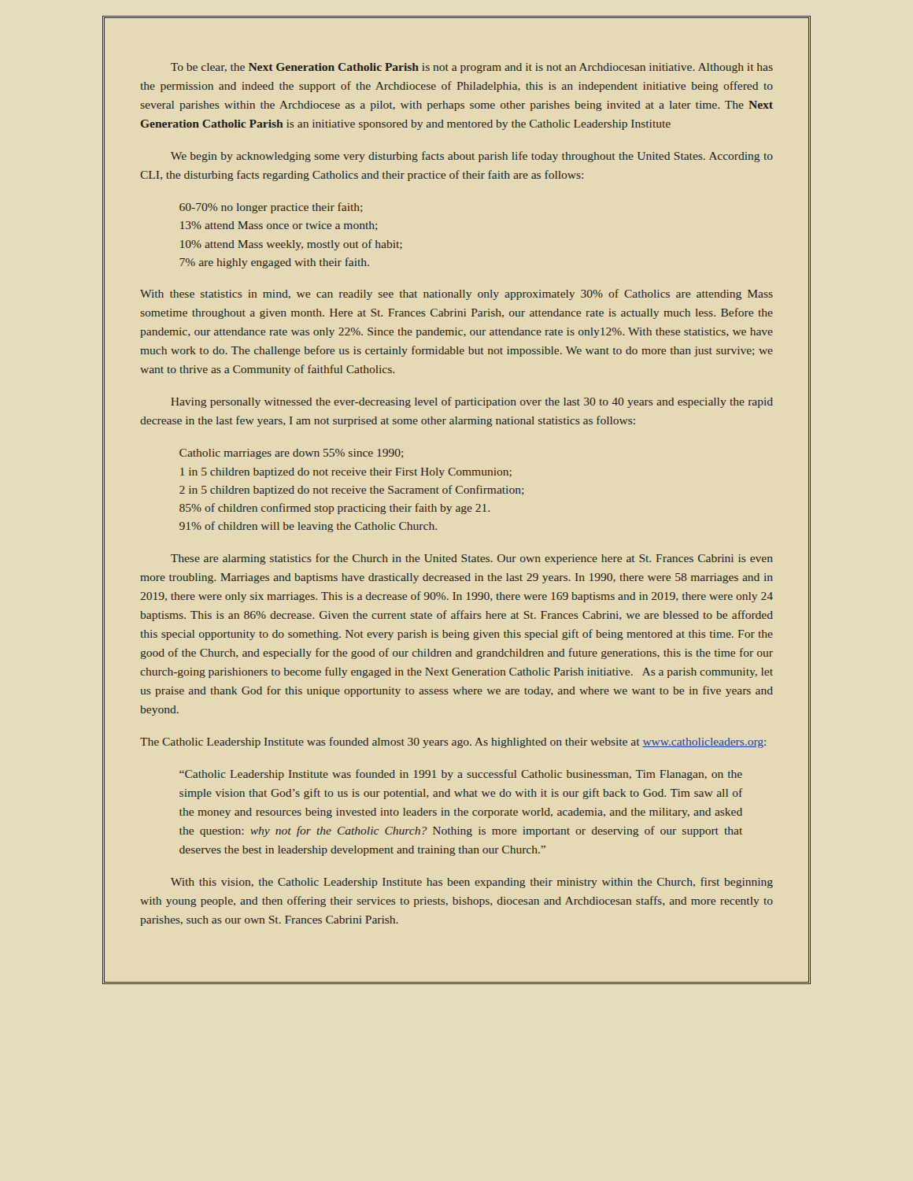To be clear, the Next Generation Catholic Parish is not a program and it is not an Archdiocesan initiative. Although it has the permission and indeed the support of the Archdiocese of Philadelphia, this is an independent initiative being offered to several parishes within the Archdiocese as a pilot, with perhaps some other parishes being invited at a later time. The Next Generation Catholic Parish is an initiative sponsored by and mentored by the Catholic Leadership Institute
We begin by acknowledging some very disturbing facts about parish life today throughout the United States. According to CLI, the disturbing facts regarding Catholics and their practice of their faith are as follows:
60-70% no longer practice their faith;
13% attend Mass once or twice a month;
10% attend Mass weekly, mostly out of habit;
7% are highly engaged with their faith.
With these statistics in mind, we can readily see that nationally only approximately 30% of Catholics are attending Mass sometime throughout a given month. Here at St. Frances Cabrini Parish, our attendance rate is actually much less. Before the pandemic, our attendance rate was only 22%. Since the pandemic, our attendance rate is only12%. With these statistics, we have much work to do. The challenge before us is certainly formidable but not impossible. We want to do more than just survive; we want to thrive as a Community of faithful Catholics.
Having personally witnessed the ever-decreasing level of participation over the last 30 to 40 years and especially the rapid decrease in the last few years, I am not surprised at some other alarming national statistics as follows:
Catholic marriages are down 55% since 1990;
1 in 5 children baptized do not receive their First Holy Communion;
2 in 5 children baptized do not receive the Sacrament of Confirmation;
85% of children confirmed stop practicing their faith by age 21.
91% of children will be leaving the Catholic Church.
These are alarming statistics for the Church in the United States. Our own experience here at St. Frances Cabrini is even more troubling. Marriages and baptisms have drastically decreased in the last 29 years. In 1990, there were 58 marriages and in 2019, there were only six marriages. This is a decrease of 90%. In 1990, there were 169 baptisms and in 2019, there were only 24 baptisms. This is an 86% decrease. Given the current state of affairs here at St. Frances Cabrini, we are blessed to be afforded this special opportunity to do something. Not every parish is being given this special gift of being mentored at this time. For the good of the Church, and especially for the good of our children and grandchildren and future generations, this is the time for our church-going parishioners to become fully engaged in the Next Generation Catholic Parish initiative. As a parish community, let us praise and thank God for this unique opportunity to assess where we are today, and where we want to be in five years and beyond.
The Catholic Leadership Institute was founded almost 30 years ago. As highlighted on their website at www.catholicleaders.org:
“Catholic Leadership Institute was founded in 1991 by a successful Catholic businessman, Tim Flanagan, on the simple vision that God’s gift to us is our potential, and what we do with it is our gift back to God. Tim saw all of the money and resources being invested into leaders in the corporate world, academia, and the military, and asked the question: why not for the Catholic Church? Nothing is more important or deserving of our support that deserves the best in leadership development and training than our Church.”
With this vision, the Catholic Leadership Institute has been expanding their ministry within the Church, first beginning with young people, and then offering their services to priests, bishops, diocesan and Archdiocesan staffs, and more recently to parishes, such as our own St. Frances Cabrini Parish.